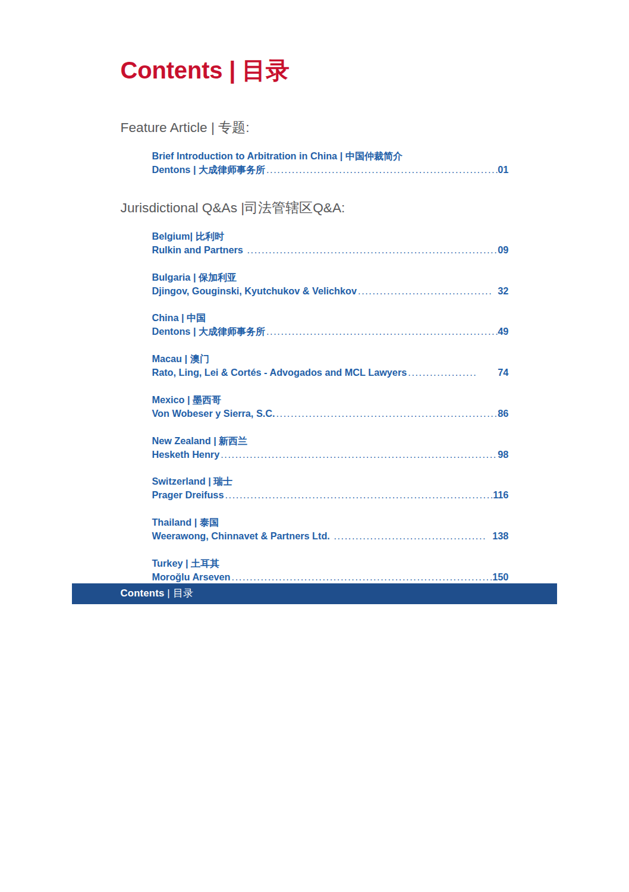Contents | 目录
Feature Article | 专题:
Brief Introduction to Arbitration in China | 中国仲裁简介 Dentons | 大成律师事务所 ........................................................................ 01
Jurisdictional Q&As |司法管辖区Q&A:
Belgium| 比利时 Rulkin and Partners ........................................................................... 09
Bulgaria | 保加利亚 Djingov, Gouginski, Kyutchukov & Velichkov ..................................... 32
China | 中国 Dentons | 大成律师事务所 ......................................................................... 49
Macau | 澳门 Rato, Ling, Lei & Cortés - Advogados and MCL Lawyers ................... 74
Mexico | 墨西哥 Von Wobeser y Sierra, S.C. ................................................................ 86
New Zealand | 新西兰 Hesketh Henry ..................................................................................... 98
Switzerland | 瑞士 Prager Dreifuss .................................................................................. 116
Thailand | 泰国 Weerawong, Chinnavet & Partners Ltd. .......................................... 138
Turkey | 土耳其 Moroğlu Arseven ............................................................................... 150
Contents | 目录